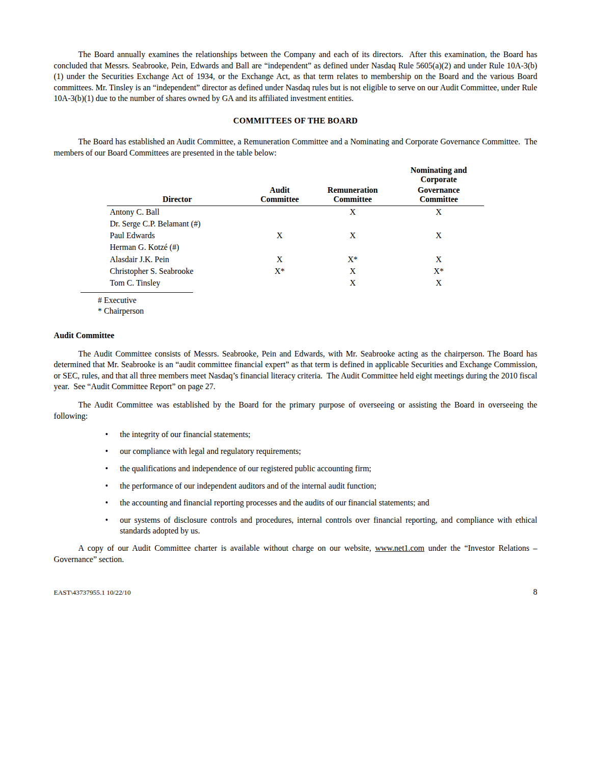The Board annually examines the relationships between the Company and each of its directors. After this examination, the Board has concluded that Messrs. Seabrooke, Pein, Edwards and Ball are “independent” as defined under Nasdaq Rule 5605(a)(2) and under Rule 10A-3(b)(1) under the Securities Exchange Act of 1934, or the Exchange Act, as that term relates to membership on the Board and the various Board committees. Mr. Tinsley is an “independent” director as defined under Nasdaq rules but is not eligible to serve on our Audit Committee, under Rule 10A-3(b)(1) due to the number of shares owned by GA and its affiliated investment entities.
COMMITTEES OF THE BOARD
The Board has established an Audit Committee, a Remuneration Committee and a Nominating and Corporate Governance Committee. The members of our Board Committees are presented in the table below:
| | | | Nominating and Corporate |
| --- | --- | --- | --- |
| Director | Audit Committee | Remuneration Committee | Governance Committee |
| Antony C. Ball | | X | X |
| Dr. Serge C.P. Belamant (#) | | | |
| Paul Edwards | X | X | X |
| Herman G. Kotzé (#) | | | |
| Alasdair J.K. Pein | X | X* | X |
| Christopher S. Seabrooke | X* | X | X* |
| Tom C. Tinsley | | X | X |
# Executive
* Chairperson
Audit Committee
The Audit Committee consists of Messrs. Seabrooke, Pein and Edwards, with Mr. Seabrooke acting as the chairperson. The Board has determined that Mr. Seabrooke is an “audit committee financial expert” as that term is defined in applicable Securities and Exchange Commission, or SEC, rules, and that all three members meet Nasdaq’s financial literacy criteria. The Audit Committee held eight meetings during the 2010 fiscal year. See “Audit Committee Report” on page 27.
The Audit Committee was established by the Board for the primary purpose of overseeing or assisting the Board in overseeing the following:
the integrity of our financial statements;
our compliance with legal and regulatory requirements;
the qualifications and independence of our registered public accounting firm;
the performance of our independent auditors and of the internal audit function;
the accounting and financial reporting processes and the audits of our financial statements; and
our systems of disclosure controls and procedures, internal controls over financial reporting, and compliance with ethical standards adopted by us.
A copy of our Audit Committee charter is available without charge on our website, www.net1.com under the “Investor Relations – Governance” section.
EAST\43737955.1 10/22/10 8